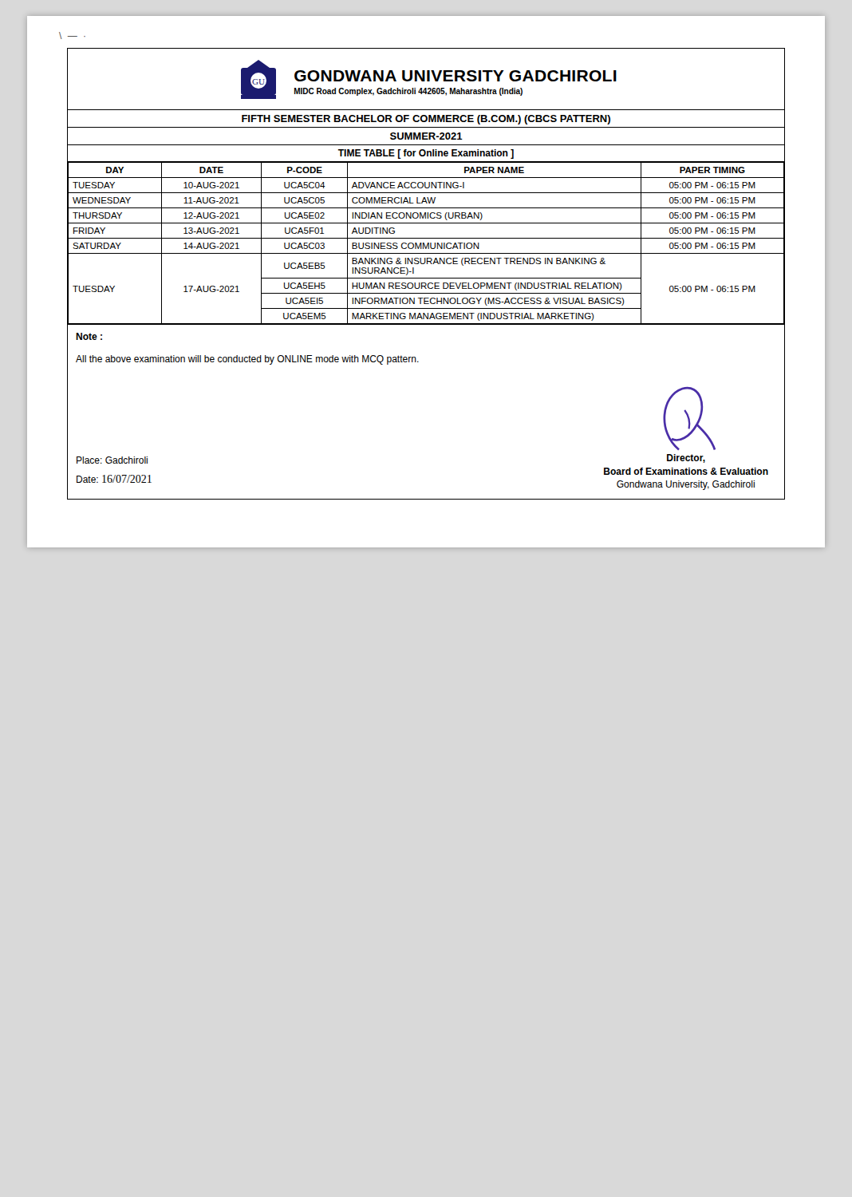\ — ·
GU
GONDWANA UNIVERSITY GADCHIROLI
MIDC Road Complex, Gadchiroli 442605, Maharashtra (India)
FIFTH SEMESTER BACHELOR OF COMMERCE (B.COM.) (CBCS PATTERN)
SUMMER-2021
TIME TABLE [ for Online Examination ]
| DAY | DATE | P-CODE | PAPER NAME | PAPER TIMING |
| --- | --- | --- | --- | --- |
| TUESDAY | 10-AUG-2021 | UCA5C04 | ADVANCE ACCOUNTING-I | 05:00 PM - 06:15 PM |
| WEDNESDAY | 11-AUG-2021 | UCA5C05 | COMMERCIAL LAW | 05:00 PM - 06:15 PM |
| THURSDAY | 12-AUG-2021 | UCA5E02 | INDIAN ECONOMICS (URBAN) | 05:00 PM - 06:15 PM |
| FRIDAY | 13-AUG-2021 | UCA5F01 | AUDITING | 05:00 PM - 06:15 PM |
| SATURDAY | 14-AUG-2021 | UCA5C03 | BUSINESS COMMUNICATION | 05:00 PM - 06:15 PM |
| TUESDAY | 17-AUG-2021 | UCA5EB5 | BANKING & INSURANCE (RECENT TRENDS IN BANKING & INSURANCE)-I | 05:00 PM - 06:15 PM |
| UCA5EH5 | HUMAN RESOURCE DEVELOPMENT (INDUSTRIAL RELATION) |
| UCA5EI5 | INFORMATION TECHNOLOGY (MS-ACCESS & VISUAL BASICS) |
| UCA5EM5 | MARKETING MANAGEMENT (INDUSTRIAL MARKETING) |
Note :
All the above examination will be conducted by ONLINE mode with MCQ pattern.
Place: Gadchiroli
Date: 16/07/2021
Director,
Board of Examinations & Evaluation
Gondwana University, Gadchiroli